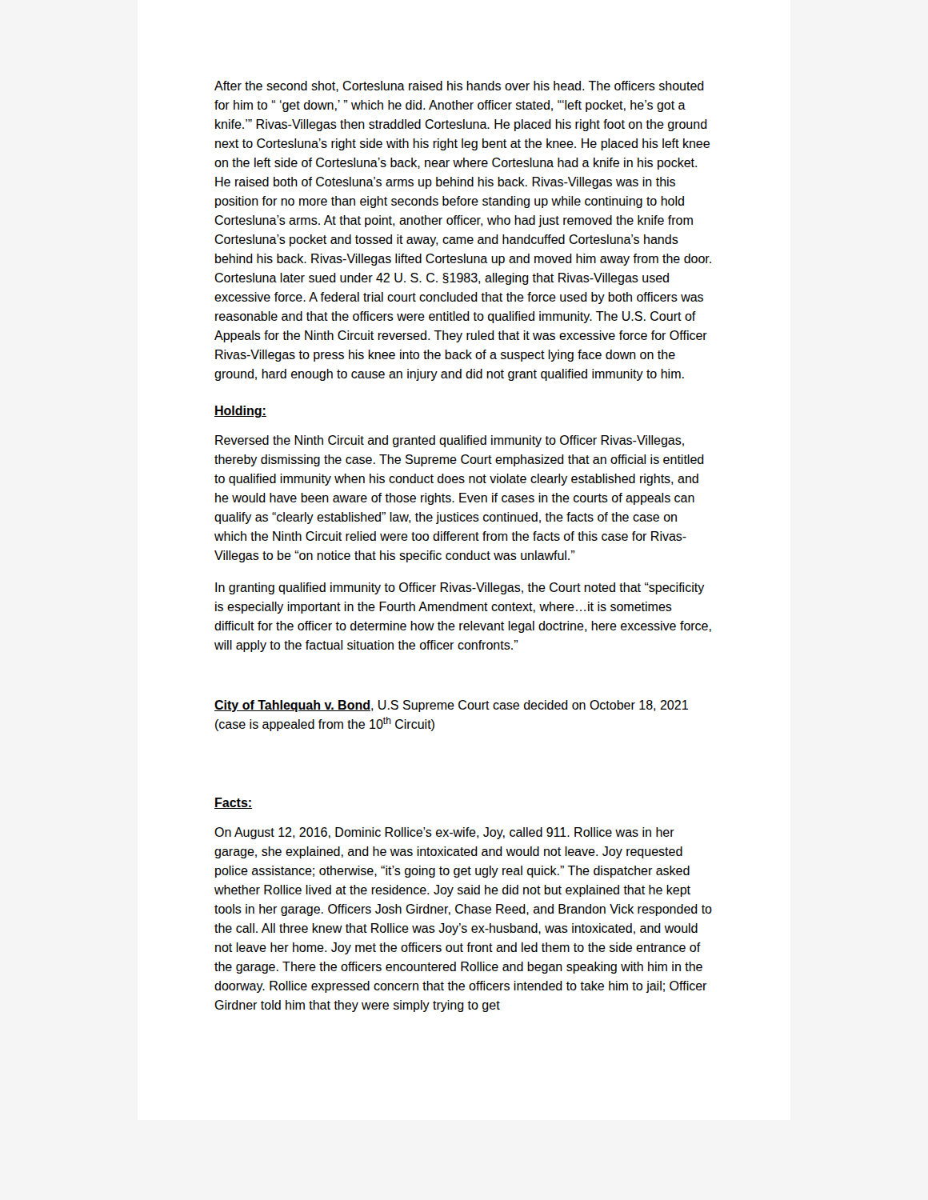After the second shot, Cortesluna raised his hands over his head. The officers shouted for him to “ ‘get down,’ ” which he did. Another officer stated, “‘left pocket, he’s got a knife.’” Rivas-Villegas then straddled Cortesluna. He placed his right foot on the ground next to Cortesluna’s right side with his right leg bent at the knee. He placed his left knee on the left side of Cortesluna’s back, near where Cortesluna had a knife in his pocket. He raised both of Cotesluna’s arms up behind his back. Rivas-Villegas was in this position for no more than eight seconds before standing up while continuing to hold Cortesluna’s arms. At that point, another officer, who had just removed the knife from Cortesluna’s pocket and tossed it away, came and handcuffed Cortesluna’s hands behind his back. Rivas-Villegas lifted Cortesluna up and moved him away from the door. Cortesluna later sued under 42 U. S. C. §1983, alleging that Rivas-Villegas used excessive force. A federal trial court concluded that the force used by both officers was reasonable and that the officers were entitled to qualified immunity. The U.S. Court of Appeals for the Ninth Circuit reversed. They ruled that it was excessive force for Officer Rivas-Villegas to press his knee into the back of a suspect lying face down on the ground, hard enough to cause an injury and did not grant qualified immunity to him.
Holding:
Reversed the Ninth Circuit and granted qualified immunity to Officer Rivas-Villegas, thereby dismissing the case. The Supreme Court emphasized that an official is entitled to qualified immunity when his conduct does not violate clearly established rights, and he would have been aware of those rights. Even if cases in the courts of appeals can qualify as “clearly established” law, the justices continued, the facts of the case on which the Ninth Circuit relied were too different from the facts of this case for Rivas-Villegas to be “on notice that his specific conduct was unlawful.”
In granting qualified immunity to Officer Rivas-Villegas, the Court noted that “specificity is especially important in the Fourth Amendment context, where…it is sometimes difficult for the officer to determine how the relevant legal doctrine, here excessive force, will apply to the factual situation the officer confronts.”
City of Tahlequah v. Bond, U.S Supreme Court case decided on October 18, 2021 (case is appealed from the 10th Circuit)
Facts:
On August 12, 2016, Dominic Rollice’s ex-wife, Joy, called 911. Rollice was in her garage, she explained, and he was intoxicated and would not leave. Joy requested police assistance; otherwise, “it’s going to get ugly real quick.” The dispatcher asked whether Rollice lived at the residence. Joy said he did not but explained that he kept tools in her garage. Officers Josh Girdner, Chase Reed, and Brandon Vick responded to the call. All three knew that Rollice was Joy’s ex-husband, was intoxicated, and would not leave her home. Joy met the officers out front and led them to the side entrance of the garage. There the officers encountered Rollice and began speaking with him in the doorway. Rollice expressed concern that the officers intended to take him to jail; Officer Girdner told him that they were simply trying to get